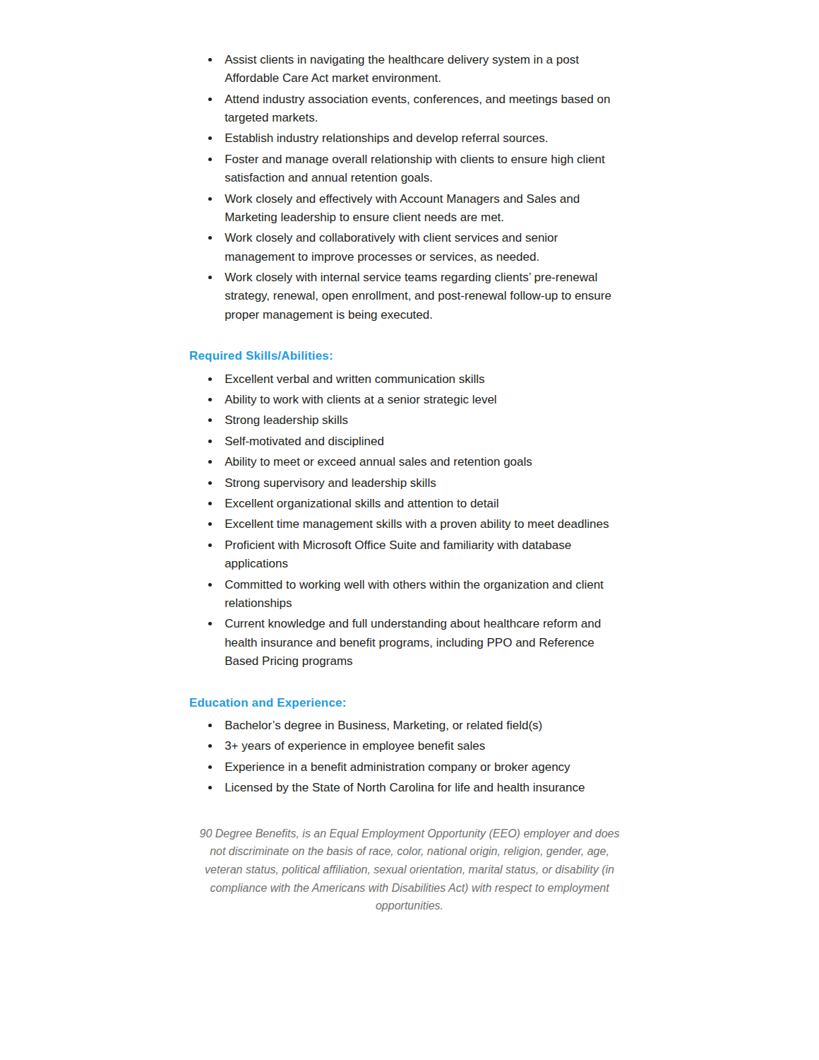Assist clients in navigating the healthcare delivery system in a post Affordable Care Act market environment.
Attend industry association events, conferences, and meetings based on targeted markets.
Establish industry relationships and develop referral sources.
Foster and manage overall relationship with clients to ensure high client satisfaction and annual retention goals.
Work closely and effectively with Account Managers and Sales and Marketing leadership to ensure client needs are met.
Work closely and collaboratively with client services and senior management to improve processes or services, as needed.
Work closely with internal service teams regarding clients’ pre-renewal strategy, renewal, open enrollment, and post-renewal follow-up to ensure proper management is being executed.
Required Skills/Abilities:
Excellent verbal and written communication skills
Ability to work with clients at a senior strategic level
Strong leadership skills
Self-motivated and disciplined
Ability to meet or exceed annual sales and retention goals
Strong supervisory and leadership skills
Excellent organizational skills and attention to detail
Excellent time management skills with a proven ability to meet deadlines
Proficient with Microsoft Office Suite and familiarity with database applications
Committed to working well with others within the organization and client relationships
Current knowledge and full understanding about healthcare reform and health insurance and benefit programs, including PPO and Reference Based Pricing programs
Education and Experience:
Bachelor’s degree in Business, Marketing, or related field(s)
3+ years of experience in employee benefit sales
Experience in a benefit administration company or broker agency
Licensed by the State of North Carolina for life and health insurance
90 Degree Benefits, is an Equal Employment Opportunity (EEO) employer and does not discriminate on the basis of race, color, national origin, religion, gender, age, veteran status, political affiliation, sexual orientation, marital status, or disability (in compliance with the Americans with Disabilities Act) with respect to employment opportunities.